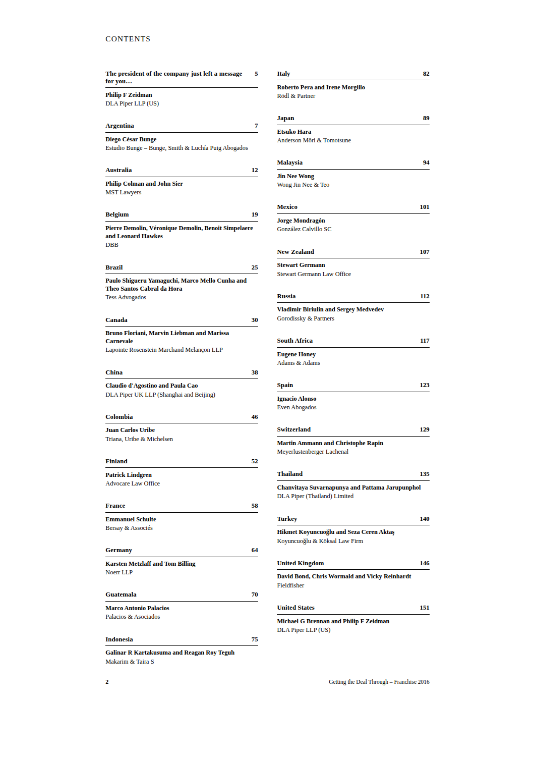CONTENTS
The president of the company just left a message for you… 5
Philip F Zeidman
DLA Piper LLP (US)
Argentina 7
Diego César Bunge
Estudio Bunge – Bunge, Smith & Luchía Puig Abogados
Australia 12
Philip Colman and John Sier
MST Lawyers
Belgium 19
Pierre Demolin, Véronique Demolin, Benoit Simpelaere and Leonard Hawkes
DBB
Brazil 25
Paulo Shigueru Yamaguchi, Marco Mello Cunha and Theo Santos Cabral da Hora
Tess Advogados
Canada 30
Bruno Floriani, Marvin Liebman and Marissa Carnevale
Lapointe Rosenstein Marchand Melançon LLP
China 38
Claudio d'Agostino and Paula Cao
DLA Piper UK LLP (Shanghai and Beijing)
Colombia 46
Juan Carlos Uribe
Triana, Uribe & Michelsen
Finland 52
Patrick Lindgren
Advocare Law Office
France 58
Emmanuel Schulte
Bersay & Associés
Germany 64
Karsten Metzlaff and Tom Billing
Noerr LLP
Guatemala 70
Marco Antonio Palacios
Palacios & Asociados
Indonesia 75
Galinar R Kartakusuma and Reagan Roy Teguh
Makarim & Taira S
Italy 82
Roberto Pera and Irene Morgillo
Rödl & Partner
Japan 89
Etsuko Hara
Anderson Mōri & Tomotsune
Malaysia 94
Jin Nee Wong
Wong Jin Nee & Teo
Mexico 101
Jorge Mondragón
González Calvillo SC
New Zealand 107
Stewart Germann
Stewart Germann Law Office
Russia 112
Vladimir Biriulin and Sergey Medvedev
Gorodissky & Partners
South Africa 117
Eugene Honey
Adams & Adams
Spain 123
Ignacio Alonso
Even Abogados
Switzerland 129
Martin Ammann and Christophe Rapin
Meyerlustenberger Lachenal
Thailand 135
Chanvitaya Suvarnapunya and Pattama Jarupunphol
DLA Piper (Thailand) Limited
Turkey 140
Hikmet Koyuncuoğlu and Seza Ceren Aktaş
Koyuncuoğlu & Köksal Law Firm
United Kingdom 146
David Bond, Chris Wormald and Vicky Reinhardt
Fieldfisher
United States 151
Michael G Brennan and Philip F Zeidman
DLA Piper LLP (US)
2 Getting the Deal Through – Franchise 2016